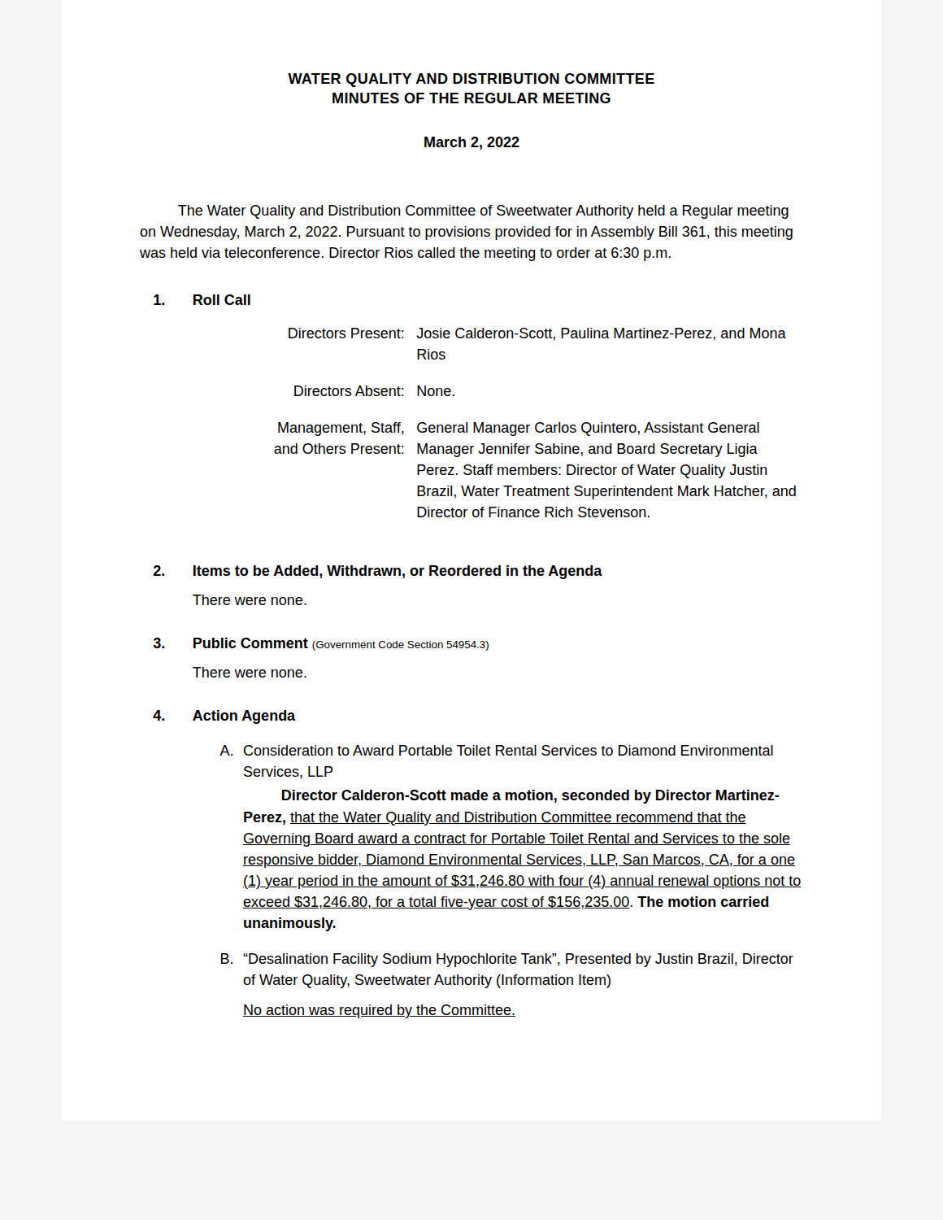WATER QUALITY AND DISTRIBUTION COMMITTEE
MINUTES OF THE REGULAR MEETING
March 2, 2022
The Water Quality and Distribution Committee of Sweetwater Authority held a Regular meeting on Wednesday, March 2, 2022. Pursuant to provisions provided for in Assembly Bill 361, this meeting was held via teleconference. Director Rios called the meeting to order at 6:30 p.m.
Roll Call
| Directors Present: | Josie Calderon-Scott, Paulina Martinez-Perez, and Mona Rios |
| Directors Absent: | None. |
| Management, Staff, and Others Present: | General Manager Carlos Quintero, Assistant General Manager Jennifer Sabine, and Board Secretary Ligia Perez. Staff members: Director of Water Quality Justin Brazil, Water Treatment Superintendent Mark Hatcher, and Director of Finance Rich Stevenson. |
Items to be Added, Withdrawn, or Reordered in the Agenda
There were none.
Public Comment (Government Code Section 54954.3)
There were none.
Action Agenda
Consideration to Award Portable Toilet Rental Services to Diamond Environmental Services, LLP
Director Calderon-Scott made a motion, seconded by Director Martinez-Perez, that the Water Quality and Distribution Committee recommend that the Governing Board award a contract for Portable Toilet Rental and Services to the sole responsive bidder, Diamond Environmental Services, LLP, San Marcos, CA, for a one (1) year period in the amount of $31,246.80 with four (4) annual renewal options not to exceed $31,246.80, for a total five-year cost of $156,235.00. The motion carried unanimously.
“Desalination Facility Sodium Hypochlorite Tank”, Presented by Justin Brazil, Director of Water Quality, Sweetwater Authority (Information Item)
No action was required by the Committee.